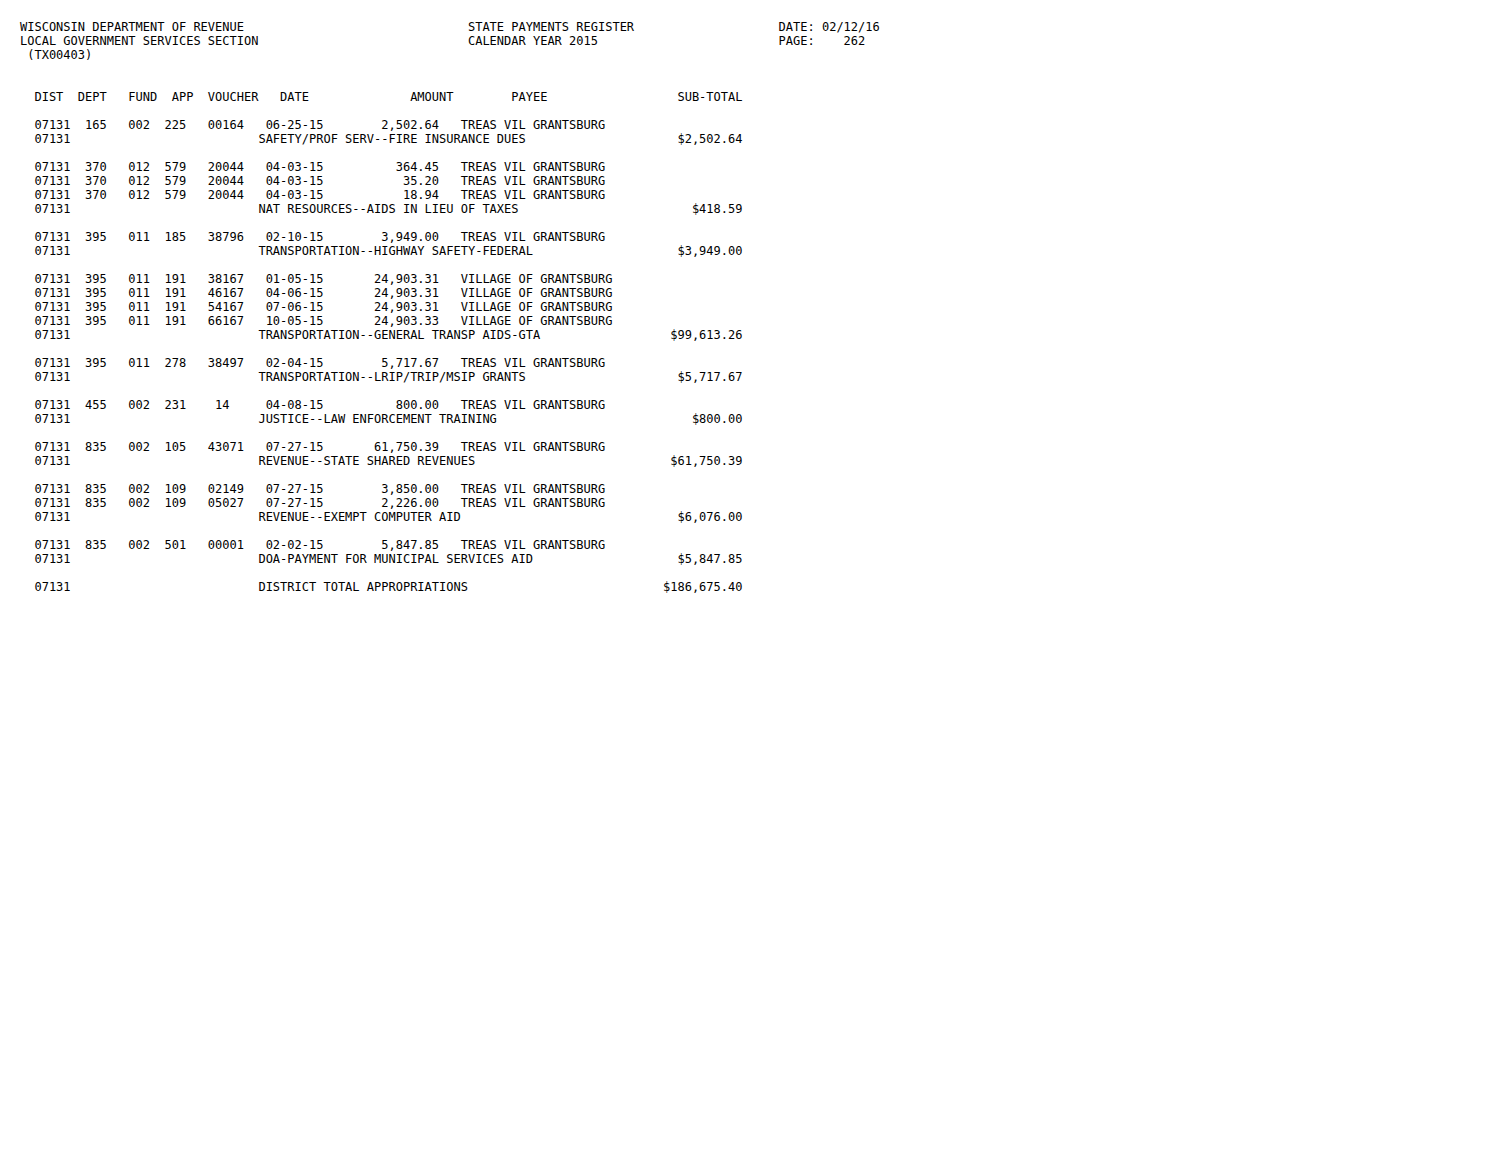WISCONSIN DEPARTMENT OF REVENUE                               STATE PAYMENTS REGISTER                    DATE: 02/12/16
LOCAL GOVERNMENT SERVICES SECTION                             CALENDAR YEAR 2015                         PAGE:    262
 (TX00403)


  DIST  DEPT   FUND  APP  VOUCHER   DATE              AMOUNT        PAYEE                  SUB-TOTAL

  07131  165   002  225   00164   06-25-15        2,502.64   TREAS VIL GRANTSBURG
  07131                          SAFETY/PROF SERV--FIRE INSURANCE DUES                     $2,502.64

  07131  370   012  579   20044   04-03-15          364.45   TREAS VIL GRANTSBURG
  07131  370   012  579   20044   04-03-15           35.20   TREAS VIL GRANTSBURG
  07131  370   012  579   20044   04-03-15           18.94   TREAS VIL GRANTSBURG
  07131                          NAT RESOURCES--AIDS IN LIEU OF TAXES                        $418.59

  07131  395   011  185   38796   02-10-15        3,949.00   TREAS VIL GRANTSBURG
  07131                          TRANSPORTATION--HIGHWAY SAFETY-FEDERAL                    $3,949.00

  07131  395   011  191   38167   01-05-15       24,903.31   VILLAGE OF GRANTSBURG
  07131  395   011  191   46167   04-06-15       24,903.31   VILLAGE OF GRANTSBURG
  07131  395   011  191   54167   07-06-15       24,903.31   VILLAGE OF GRANTSBURG
  07131  395   011  191   66167   10-05-15       24,903.33   VILLAGE OF GRANTSBURG
  07131                          TRANSPORTATION--GENERAL TRANSP AIDS-GTA                  $99,613.26

  07131  395   011  278   38497   02-04-15        5,717.67   TREAS VIL GRANTSBURG
  07131                          TRANSPORTATION--LRIP/TRIP/MSIP GRANTS                     $5,717.67

  07131  455   002  231    14     04-08-15          800.00   TREAS VIL GRANTSBURG
  07131                          JUSTICE--LAW ENFORCEMENT TRAINING                           $800.00

  07131  835   002  105   43071   07-27-15       61,750.39   TREAS VIL GRANTSBURG
  07131                          REVENUE--STATE SHARED REVENUES                           $61,750.39

  07131  835   002  109   02149   07-27-15        3,850.00   TREAS VIL GRANTSBURG
  07131  835   002  109   05027   07-27-15        2,226.00   TREAS VIL GRANTSBURG
  07131                          REVENUE--EXEMPT COMPUTER AID                              $6,076.00

  07131  835   002  501   00001   02-02-15        5,847.85   TREAS VIL GRANTSBURG
  07131                          DOA-PAYMENT FOR MUNICIPAL SERVICES AID                    $5,847.85

  07131                          DISTRICT TOTAL APPROPRIATIONS                           $186,675.40